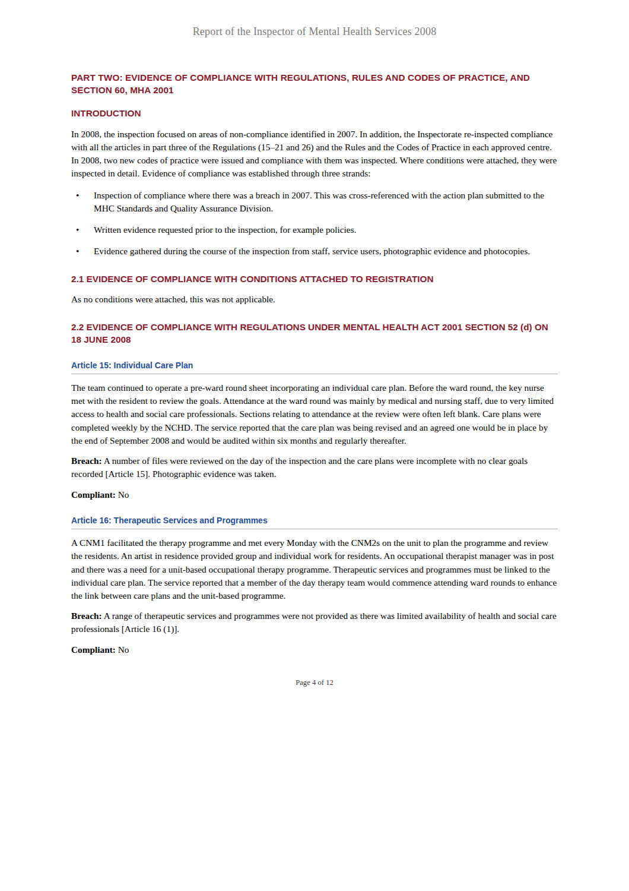Report of the Inspector of Mental Health Services 2008
PART TWO: EVIDENCE OF COMPLIANCE WITH REGULATIONS, RULES AND CODES OF PRACTICE, AND SECTION 60, MHA 2001
INTRODUCTION
In 2008, the inspection focused on areas of non-compliance identified in 2007. In addition, the Inspectorate re-inspected compliance with all the articles in part three of the Regulations (15–21 and 26) and the Rules and the Codes of Practice in each approved centre. In 2008, two new codes of practice were issued and compliance with them was inspected. Where conditions were attached, they were inspected in detail. Evidence of compliance was established through three strands:
Inspection of compliance where there was a breach in 2007. This was cross-referenced with the action plan submitted to the MHC Standards and Quality Assurance Division.
Written evidence requested prior to the inspection, for example policies.
Evidence gathered during the course of the inspection from staff, service users, photographic evidence and photocopies.
2.1 EVIDENCE OF COMPLIANCE WITH CONDITIONS ATTACHED TO REGISTRATION
As no conditions were attached, this was not applicable.
2.2 EVIDENCE OF COMPLIANCE WITH REGULATIONS UNDER MENTAL HEALTH ACT 2001 SECTION 52 (d) ON 18 JUNE 2008
Article 15: Individual Care Plan
The team continued to operate a pre-ward round sheet incorporating an individual care plan. Before the ward round, the key nurse met with the resident to review the goals. Attendance at the ward round was mainly by medical and nursing staff, due to very limited access to health and social care professionals. Sections relating to attendance at the review were often left blank. Care plans were completed weekly by the NCHD. The service reported that the care plan was being revised and an agreed one would be in place by the end of September 2008 and would be audited within six months and regularly thereafter.
Breach: A number of files were reviewed on the day of the inspection and the care plans were incomplete with no clear goals recorded [Article 15]. Photographic evidence was taken.
Compliant: No
Article 16: Therapeutic Services and Programmes
A CNM1 facilitated the therapy programme and met every Monday with the CNM2s on the unit to plan the programme and review the residents. An artist in residence provided group and individual work for residents. An occupational therapist manager was in post and there was a need for a unit-based occupational therapy programme. Therapeutic services and programmes must be linked to the individual care plan. The service reported that a member of the day therapy team would commence attending ward rounds to enhance the link between care plans and the unit-based programme.
Breach: A range of therapeutic services and programmes were not provided as there was limited availability of health and social care professionals [Article 16 (1)].
Compliant: No
Page 4 of 12